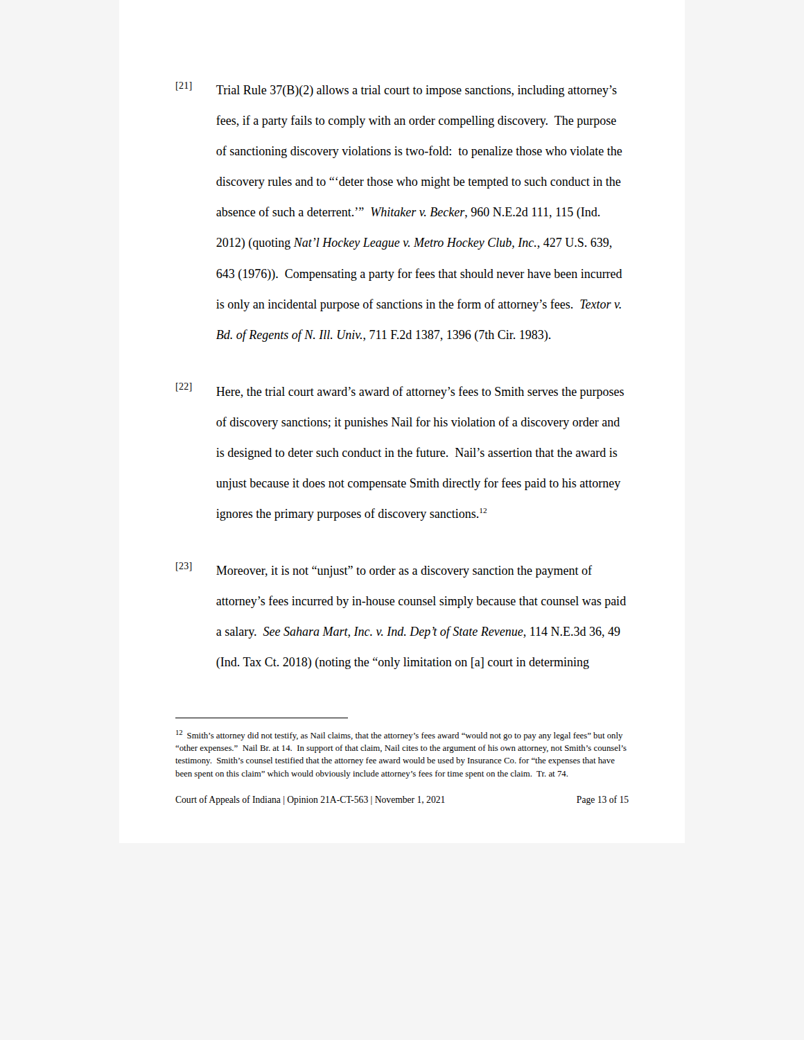[21]
Trial Rule 37(B)(2) allows a trial court to impose sanctions, including attorney’s fees, if a party fails to comply with an order compelling discovery. The purpose of sanctioning discovery violations is two-fold: to penalize those who violate the discovery rules and to “‘deter those who might be tempted to such conduct in the absence of such a deterrent.’” Whitaker v. Becker, 960 N.E.2d 111, 115 (Ind. 2012) (quoting Nat’l Hockey League v. Metro Hockey Club, Inc., 427 U.S. 639, 643 (1976)). Compensating a party for fees that should never have been incurred is only an incidental purpose of sanctions in the form of attorney’s fees. Textor v. Bd. of Regents of N. Ill. Univ., 711 F.2d 1387, 1396 (7th Cir. 1983).
[22]
Here, the trial court award’s award of attorney’s fees to Smith serves the purposes of discovery sanctions; it punishes Nail for his violation of a discovery order and is designed to deter such conduct in the future. Nail’s assertion that the award is unjust because it does not compensate Smith directly for fees paid to his attorney ignores the primary purposes of discovery sanctions.12
[23]
Moreover, it is not “unjust” to order as a discovery sanction the payment of attorney’s fees incurred by in-house counsel simply because that counsel was paid a salary. See Sahara Mart, Inc. v. Ind. Dep’t of State Revenue, 114 N.E.3d 36, 49 (Ind. Tax Ct. 2018) (noting the “only limitation on [a] court in determining
12 Smith’s attorney did not testify, as Nail claims, that the attorney’s fees award “would not go to pay any legal fees” but only “other expenses.” Nail Br. at 14. In support of that claim, Nail cites to the argument of his own attorney, not Smith’s counsel’s testimony. Smith’s counsel testified that the attorney fee award would be used by Insurance Co. for “the expenses that have been spent on this claim” which would obviously include attorney’s fees for time spent on the claim. Tr. at 74.
Court of Appeals of Indiana | Opinion 21A-CT-563 | November 1, 2021
Page 13 of 15